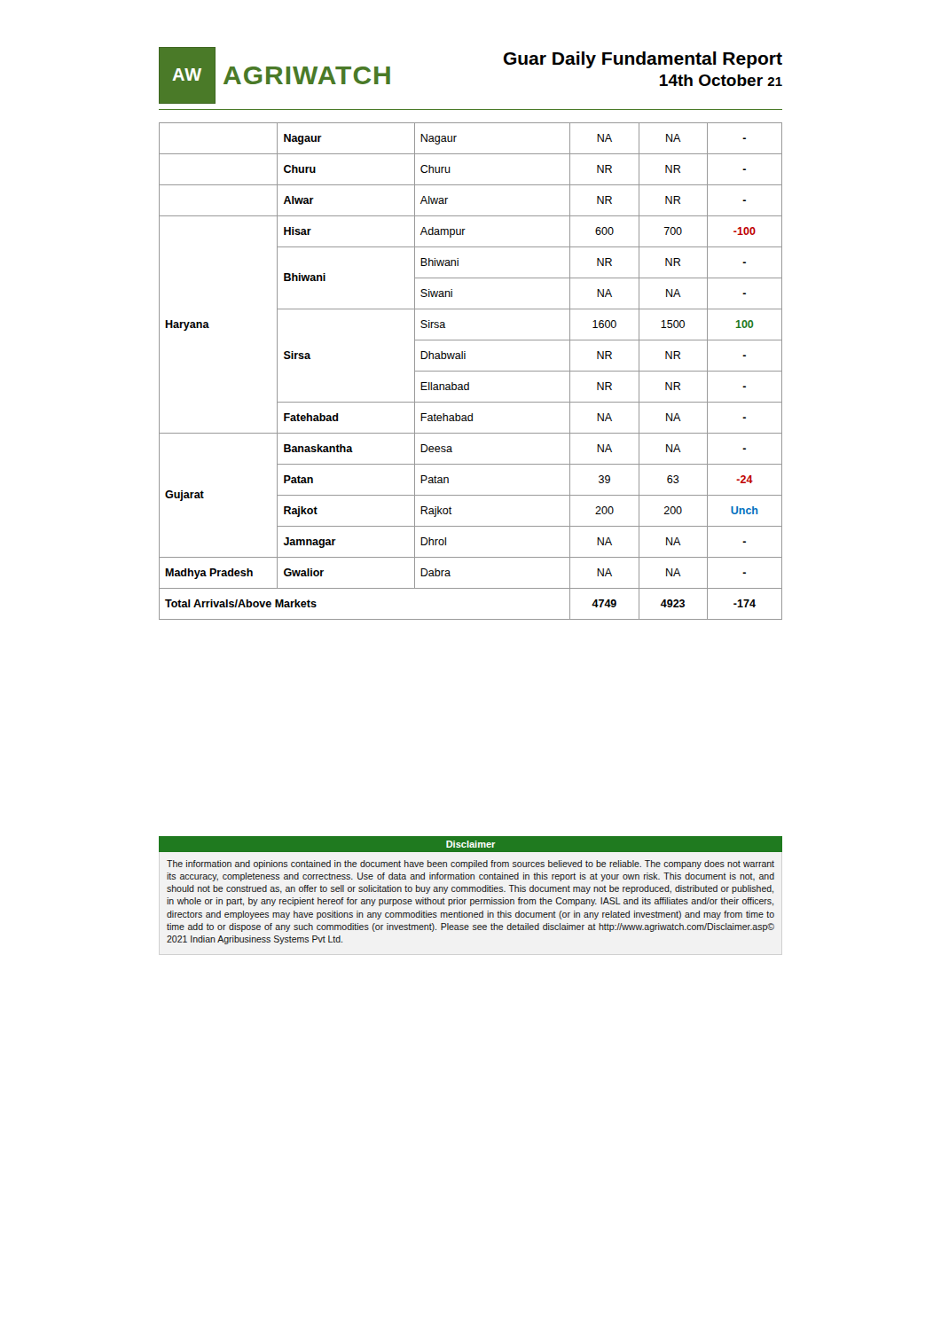AW
AGRIWATCH
Guar Daily Fundamental Report
14th October 21
| | Nagaur | Nagaur | NA | NA | - |
| | Churu | Churu | NR | NR | - |
| | Alwar | Alwar | NR | NR | - |
| Haryana | Hisar | Adampur | 600 | 700 | -100 |
| Bhiwani | Bhiwani | NR | NR | - |
| Siwani | NA | NA | - |
| Sirsa | Sirsa | 1600 | 1500 | 100 |
| Dhabwali | NR | NR | - |
| Ellanabad | NR | NR | - |
| Fatehabad | Fatehabad | NA | NA | - |
| Gujarat | Banaskantha | Deesa | NA | NA | - |
| Patan | Patan | 39 | 63 | -24 |
| Rajkot | Rajkot | 200 | 200 | Unch |
| Jamnagar | Dhrol | NA | NA | - |
| Madhya Pradesh | Gwalior | Dabra | NA | NA | - |
| Total Arrivals/Above Markets | 4749 | 4923 | -174 |
Disclaimer
The information and opinions contained in the document have been compiled from sources believed to be reliable. The company does not warrant its accuracy, completeness and correctness. Use of data and information contained in this report is at your own risk. This document is not, and should not be construed as, an offer to sell or solicitation to buy any commodities. This document may not be reproduced, distributed or published, in whole or in part, by any recipient hereof for any purpose without prior permission from the Company. IASL and its affiliates and/or their officers, directors and employees may have positions in any commodities mentioned in this document (or in any related investment) and may from time to time add to or dispose of any such commodities (or investment). Please see the detailed disclaimer at http://www.agriwatch.com/Disclaimer.asp© 2021 Indian Agribusiness Systems Pvt Ltd.